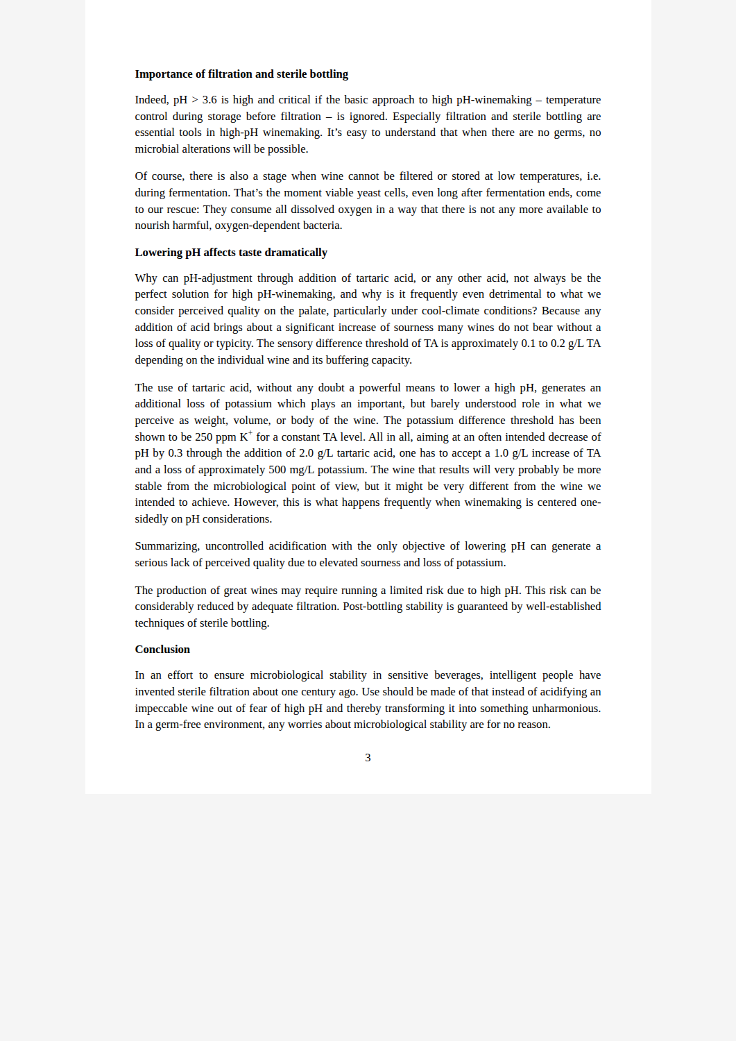Importance of filtration and sterile bottling
Indeed, pH > 3.6 is high and critical if the basic approach to high pH-winemaking – temperature control during storage before filtration – is ignored. Especially filtration and sterile bottling are essential tools in high-pH winemaking. It’s easy to understand that when there are no germs, no microbial alterations will be possible.
Of course, there is also a stage when wine cannot be filtered or stored at low temperatures, i.e. during fermentation. That’s the moment viable yeast cells, even long after fermentation ends, come to our rescue: They consume all dissolved oxygen in a way that there is not any more available to nourish harmful, oxygen-dependent bacteria.
Lowering pH affects taste dramatically
Why can pH-adjustment through addition of tartaric acid, or any other acid, not always be the perfect solution for high pH-winemaking, and why is it frequently even detrimental to what we consider perceived quality on the palate, particularly under cool-climate conditions? Because any addition of acid brings about a significant increase of sourness many wines do not bear without a loss of quality or typicity. The sensory difference threshold of TA is approximately 0.1 to 0.2 g/L TA depending on the individual wine and its buffering capacity.
The use of tartaric acid, without any doubt a powerful means to lower a high pH, generates an additional loss of potassium which plays an important, but barely understood role in what we perceive as weight, volume, or body of the wine. The potassium difference threshold has been shown to be 250 ppm K+ for a constant TA level. All in all, aiming at an often intended decrease of pH by 0.3 through the addition of 2.0 g/L tartaric acid, one has to accept a 1.0 g/L increase of TA and a loss of approximately 500 mg/L potassium. The wine that results will very probably be more stable from the microbiological point of view, but it might be very different from the wine we intended to achieve. However, this is what happens frequently when winemaking is centered one-sidedly on pH considerations.
Summarizing, uncontrolled acidification with the only objective of lowering pH can generate a serious lack of perceived quality due to elevated sourness and loss of potassium.
The production of great wines may require running a limited risk due to high pH. This risk can be considerably reduced by adequate filtration. Post-bottling stability is guaranteed by well-established techniques of sterile bottling.
Conclusion
In an effort to ensure microbiological stability in sensitive beverages, intelligent people have invented sterile filtration about one century ago. Use should be made of that instead of acidifying an impeccable wine out of fear of high pH and thereby transforming it into something unharmonious. In a germ-free environment, any worries about microbiological stability are for no reason.
3